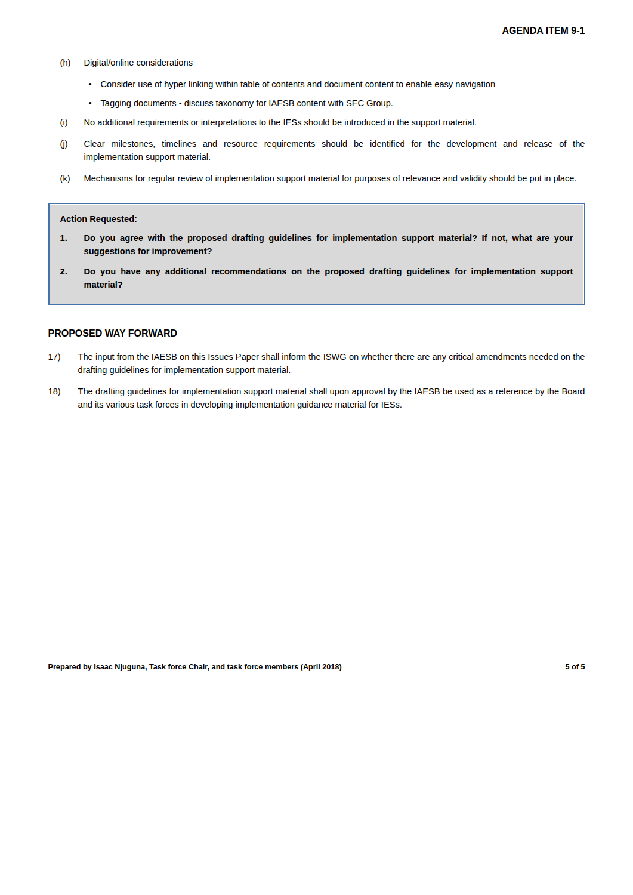AGENDA ITEM 9-1
(h)
Digital/online considerations
Consider use of hyper linking within table of contents and document content to enable easy navigation
Tagging documents - discuss taxonomy for IAESB content with SEC Group.
(i)
No additional requirements or interpretations to the IESs should be introduced in the support material.
(j)
Clear milestones, timelines and resource requirements should be identified for the development and release of the implementation support material.
(k)
Mechanisms for regular review of implementation support material for purposes of relevance and validity should be put in place.
Action Requested:
1.
Do you agree with the proposed drafting guidelines for implementation support material? If not, what are your suggestions for improvement?
2.
Do you have any additional recommendations on the proposed drafting guidelines for implementation support material?
PROPOSED WAY FORWARD
17)
The input from the IAESB on this Issues Paper shall inform the ISWG on whether there are any critical amendments needed on the drafting guidelines for implementation support material.
18)
The drafting guidelines for implementation support material shall upon approval by the IAESB be used as a reference by the Board and its various task forces in developing implementation guidance material for IESs.
Prepared by Isaac Njuguna, Task force Chair, and task force members (April 2018)
5 of 5